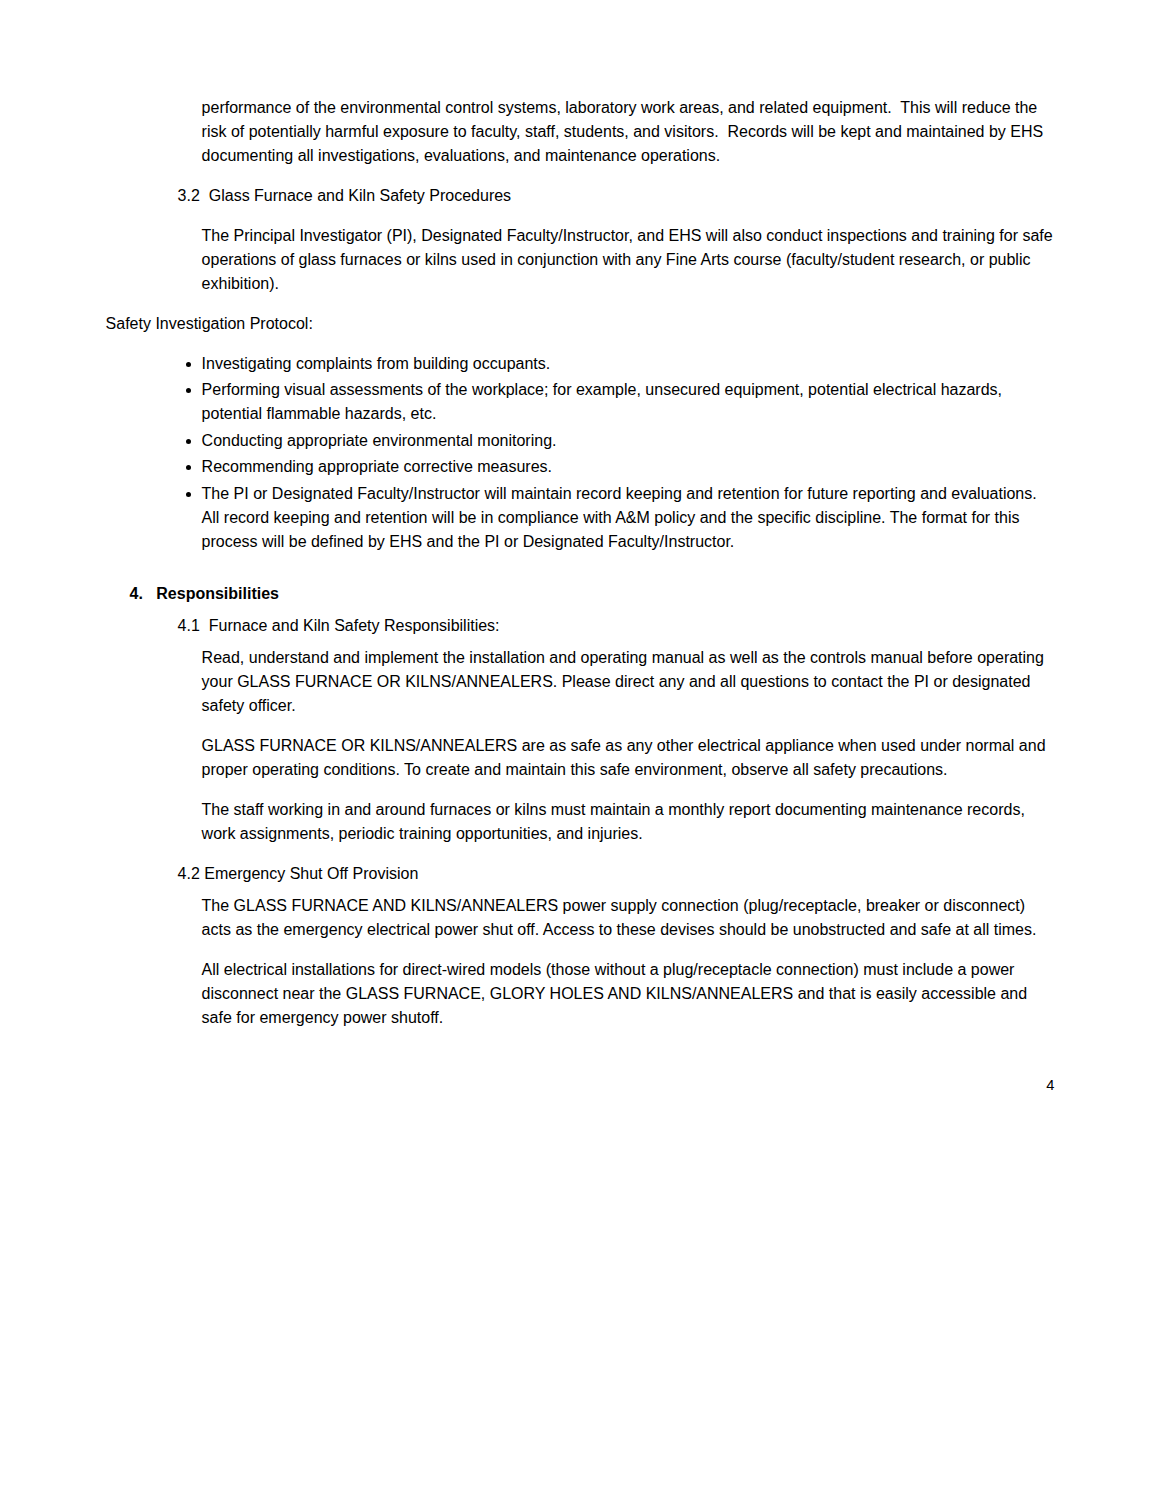performance of the environmental control systems, laboratory work areas, and related equipment. This will reduce the risk of potentially harmful exposure to faculty, staff, students, and visitors. Records will be kept and maintained by EHS documenting all investigations, evaluations, and maintenance operations.
3.2 Glass Furnace and Kiln Safety Procedures
The Principal Investigator (PI), Designated Faculty/Instructor, and EHS will also conduct inspections and training for safe operations of glass furnaces or kilns used in conjunction with any Fine Arts course (faculty/student research, or public exhibition).
Safety Investigation Protocol:
Investigating complaints from building occupants.
Performing visual assessments of the workplace; for example, unsecured equipment, potential electrical hazards, potential flammable hazards, etc.
Conducting appropriate environmental monitoring.
Recommending appropriate corrective measures.
The PI or Designated Faculty/Instructor will maintain record keeping and retention for future reporting and evaluations. All record keeping and retention will be in compliance with A&M policy and the specific discipline. The format for this process will be defined by EHS and the PI or Designated Faculty/Instructor.
4. Responsibilities
4.1 Furnace and Kiln Safety Responsibilities:
Read, understand and implement the installation and operating manual as well as the controls manual before operating your GLASS FURNACE OR KILNS/ANNEALERS. Please direct any and all questions to contact the PI or designated safety officer.
GLASS FURNACE OR KILNS/ANNEALERS are as safe as any other electrical appliance when used under normal and proper operating conditions. To create and maintain this safe environment, observe all safety precautions.
The staff working in and around furnaces or kilns must maintain a monthly report documenting maintenance records, work assignments, periodic training opportunities, and injuries.
4.2 Emergency Shut Off Provision
The GLASS FURNACE AND KILNS/ANNEALERS power supply connection (plug/receptacle, breaker or disconnect) acts as the emergency electrical power shut off. Access to these devises should be unobstructed and safe at all times.
All electrical installations for direct-wired models (those without a plug/receptacle connection) must include a power disconnect near the GLASS FURNACE, GLORY HOLES AND KILNS/ANNEALERS and that is easily accessible and safe for emergency power shutoff.
4